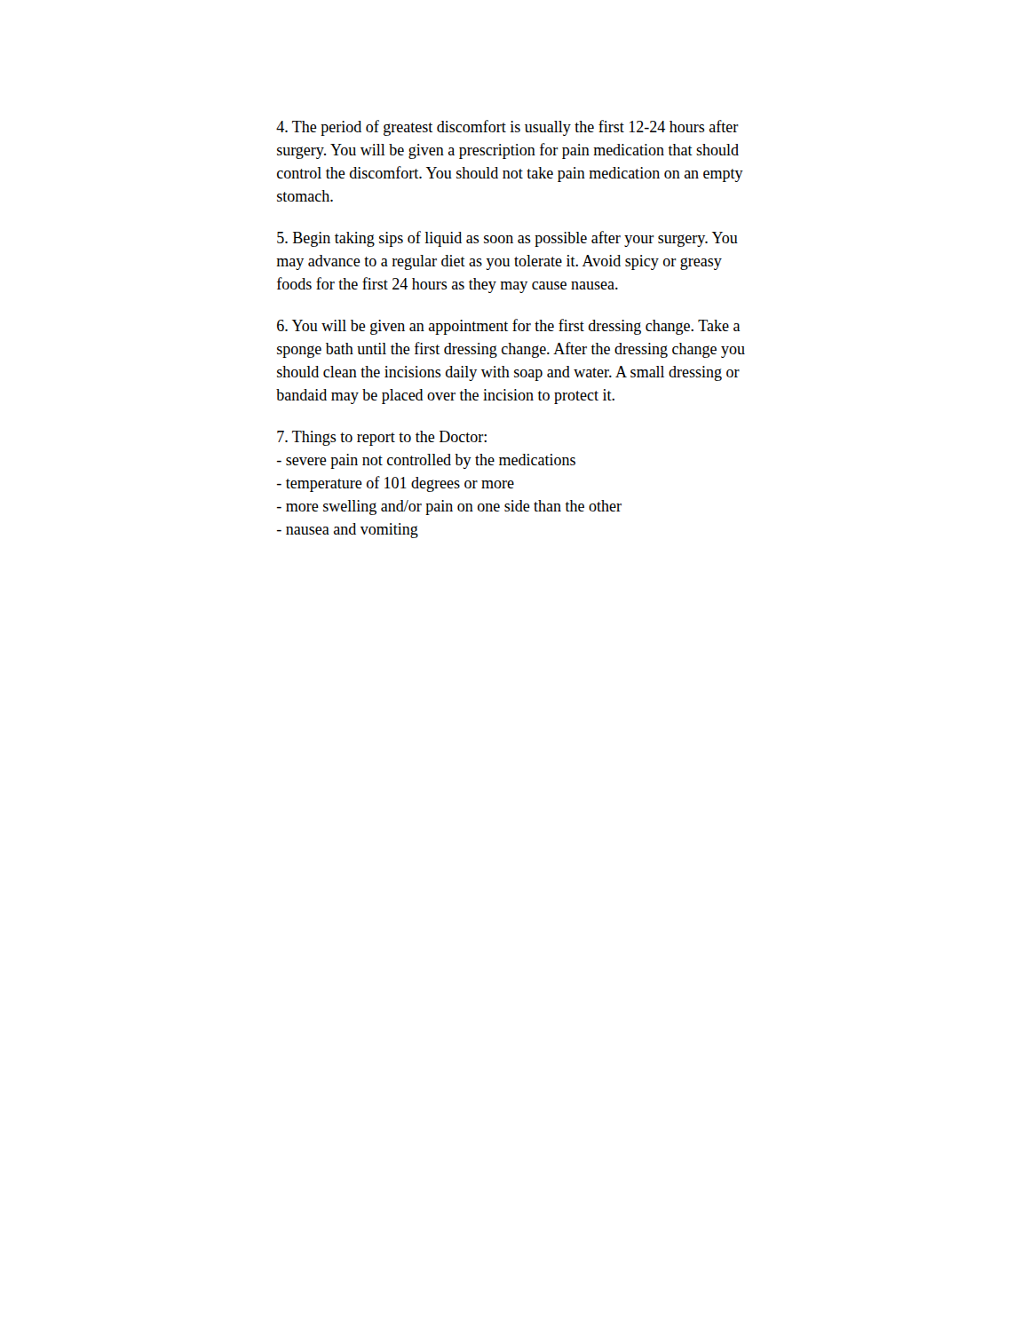4. The period of greatest discomfort is usually the first 12-24 hours after surgery. You will be given a prescription for pain medication that should control the discomfort. You should not take pain medication on an empty stomach.
5. Begin taking sips of liquid as soon as possible after your surgery. You may advance to a regular diet as you tolerate it. Avoid spicy or greasy foods for the first 24 hours as they may cause nausea.
6. You will be given an appointment for the first dressing change. Take a sponge bath until the first dressing change. After the dressing change you should clean the incisions daily with soap and water. A small dressing or bandaid may be placed over the incision to protect it.
7. Things to report to the Doctor:
- severe pain not controlled by the medications
- temperature of 101 degrees or more
- more swelling and/or pain on one side than the other
- nausea and vomiting